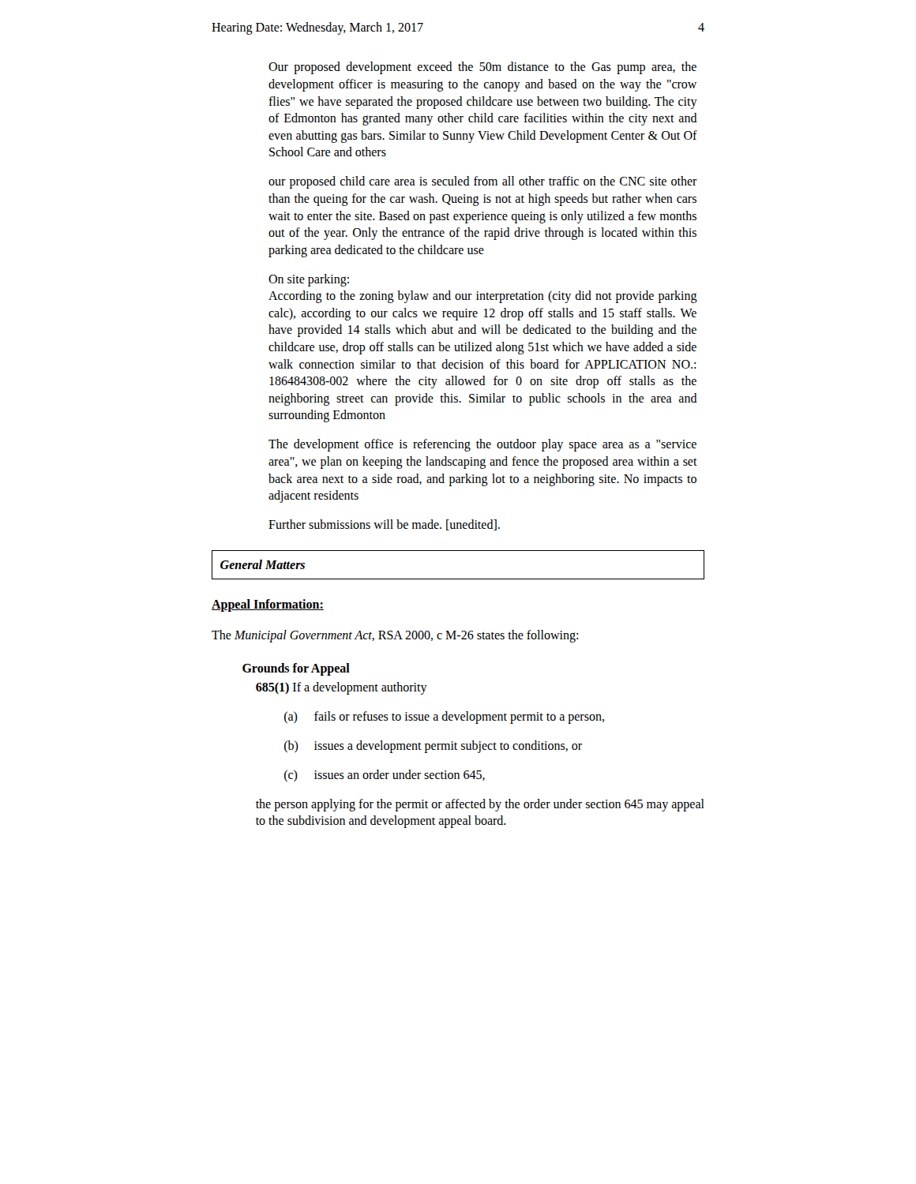Hearing Date: Wednesday, March 1, 2017
4
Our proposed development exceed the 50m distance to the Gas pump area, the development officer is measuring to the canopy and based on the way the "crow flies" we have separated the proposed childcare use between two building. The city of Edmonton has granted many other child care facilities within the city next and even abutting gas bars. Similar to Sunny View Child Development Center & Out Of School Care and others
our proposed child care area is seculed from all other traffic on the CNC site other than the queing for the car wash. Queing is not at high speeds but rather when cars wait to enter the site. Based on past experience queing is only utilized a few months out of the year. Only the entrance of the rapid drive through is located within this parking area dedicated to the childcare use
On site parking:
According to the zoning bylaw and our interpretation (city did not provide parking calc), according to our calcs we require 12 drop off stalls and 15 staff stalls. We have provided 14 stalls which abut and will be dedicated to the building and the childcare use, drop off stalls can be utilized along 51st which we have added a side walk connection similar to that decision of this board for APPLICATION NO.: 186484308-002 where the city allowed for 0 on site drop off stalls as the neighboring street can provide this. Similar to public schools in the area and surrounding Edmonton
The development office is referencing the outdoor play space area as a "service area", we plan on keeping the landscaping and fence the proposed area within a set back area next to a side road, and parking lot to a neighboring site. No impacts to adjacent residents
Further submissions will be made. [unedited].
General Matters
Appeal Information:
The Municipal Government Act, RSA 2000, c M-26 states the following:
Grounds for Appeal
685(1) If a development authority
(a) fails or refuses to issue a development permit to a person,
(b) issues a development permit subject to conditions, or
(c) issues an order under section 645,
the person applying for the permit or affected by the order under section 645 may appeal to the subdivision and development appeal board.